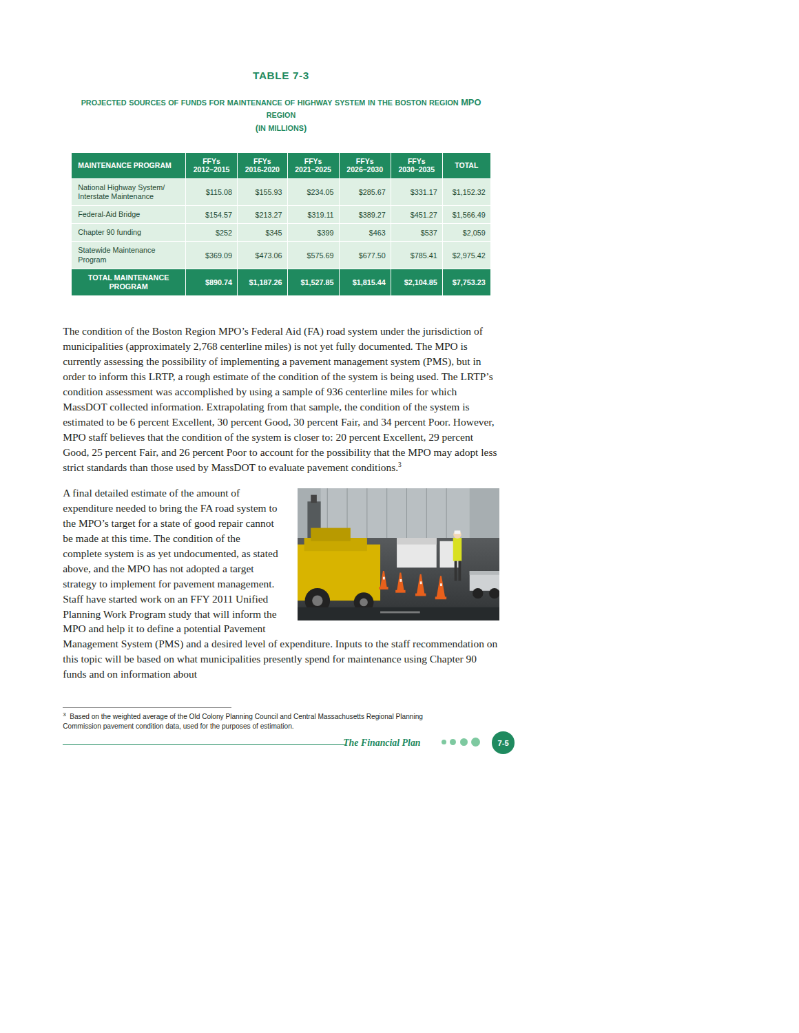TABLE 7-3
PROJECTED SOURCES OF FUNDS FOR MAINTENANCE OF HIGHWAY SYSTEM IN THE BOSTON REGION MPO REGION
(IN MILLIONS)
| MAINTENANCE PROGRAM | FFYs 2012–2015 | FFYs 2016-2020 | FFYs 2021–2025 | FFYs 2026–2030 | FFYs 2030–2035 | TOTAL |
| --- | --- | --- | --- | --- | --- | --- |
| National Highway System/ Interstate Maintenance | $115.08 | $155.93 | $234.05 | $285.67 | $331.17 | $1,152.32 |
| Federal-Aid Bridge | $154.57 | $213.27 | $319.11 | $389.27 | $451.27 | $1,566.49 |
| Chapter 90 funding | $252 | $345 | $399 | $463 | $537 | $2,059 |
| Statewide Maintenance Program | $369.09 | $473.06 | $575.69 | $677.50 | $785.41 | $2,975.42 |
| TOTAL MAINTENANCE PROGRAM | $890.74 | $1,187.26 | $1,527.85 | $1,815.44 | $2,104.85 | $7,753.23 |
The condition of the Boston Region MPO’s Federal Aid (FA) road system under the jurisdiction of municipalities (approximately 2,768 centerline miles) is not yet fully documented. The MPO is currently assessing the possibility of implementing a pavement management system (PMS), but in order to inform this LRTP, a rough estimate of the condition of the system is being used. The LRTP’s condition assessment was accomplished by using a sample of 936 centerline miles for which MassDOT collected information. Extrapolating from that sample, the condition of the system is estimated to be 6 percent Excellent, 30 percent Good, 30 percent Fair, and 34 percent Poor. However, MPO staff believes that the condition of the system is closer to: 20 percent Excellent, 29 percent Good, 25 percent Fair, and 26 percent Poor to account for the possibility that the MPO may adopt less strict standards than those used by MassDOT to evaluate pavement conditions.3
A final detailed estimate of the amount of expenditure needed to bring the FA road system to the MPO’s target for a state of good repair cannot be made at this time. The condition of the complete system is as yet undocumented, as stated above, and the MPO has not adopted a target strategy to implement for pavement management. Staff have started work on an FFY 2011 Unified Planning Work Program study that will inform the MPO and help it to define a potential Pavement Management System (PMS) and a desired level of expenditure. Inputs to the staff recommendation on this topic will be based on what municipalities presently spend for maintenance using Chapter 90 funds and on information about
3 Based on the weighted average of the Old Colony Planning Council and Central Massachusetts Regional Planning Commission pavement condition data, used for the purposes of estimation.
The Financial Plan
7-5